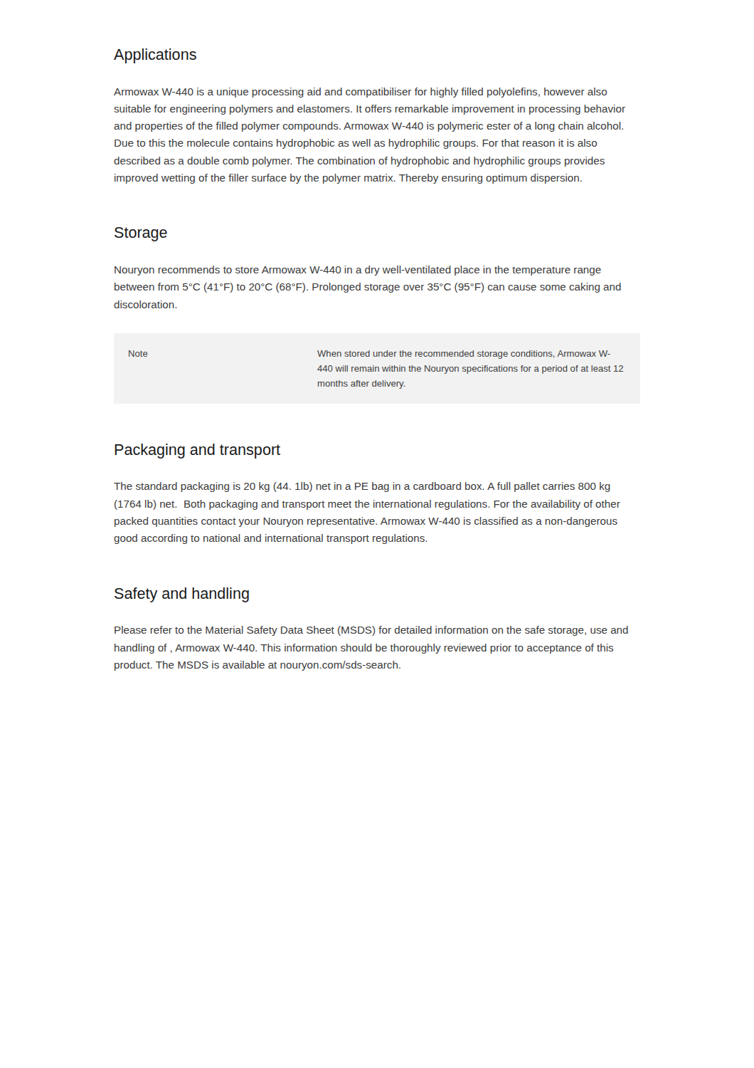Applications
Armowax W-440 is a unique processing aid and compatibiliser for highly filled polyolefins, however also suitable for engineering polymers and elastomers. It offers remarkable improvement in processing behavior and properties of the filled polymer compounds. Armowax W-440 is polymeric ester of a long chain alcohol. Due to this the molecule contains hydrophobic as well as hydrophilic groups. For that reason it is also described as a double comb polymer. The combination of hydrophobic and hydrophilic groups provides improved wetting of the filler surface by the polymer matrix. Thereby ensuring optimum dispersion.
Storage
Nouryon recommends to store Armowax W-440 in a dry well-ventilated place in the temperature range between from 5°C (41°F) to 20°C (68°F). Prolonged storage over 35°C (95°F) can cause some caking and discoloration.
Note
When stored under the recommended storage conditions, Armowax W-440 will remain within the Nouryon specifications for a period of at least 12 months after delivery.
Packaging and transport
The standard packaging is 20 kg (44. 1lb) net in a PE bag in a cardboard box. A full pallet carries 800 kg (1764 lb) net. Both packaging and transport meet the international regulations. For the availability of other packed quantities contact your Nouryon representative. Armowax W-440 is classified as a non-dangerous good according to national and international transport regulations.
Safety and handling
Please refer to the Material Safety Data Sheet (MSDS) for detailed information on the safe storage, use and handling of , Armowax W-440. This information should be thoroughly reviewed prior to acceptance of this product. The MSDS is available at nouryon.com/sds-search.